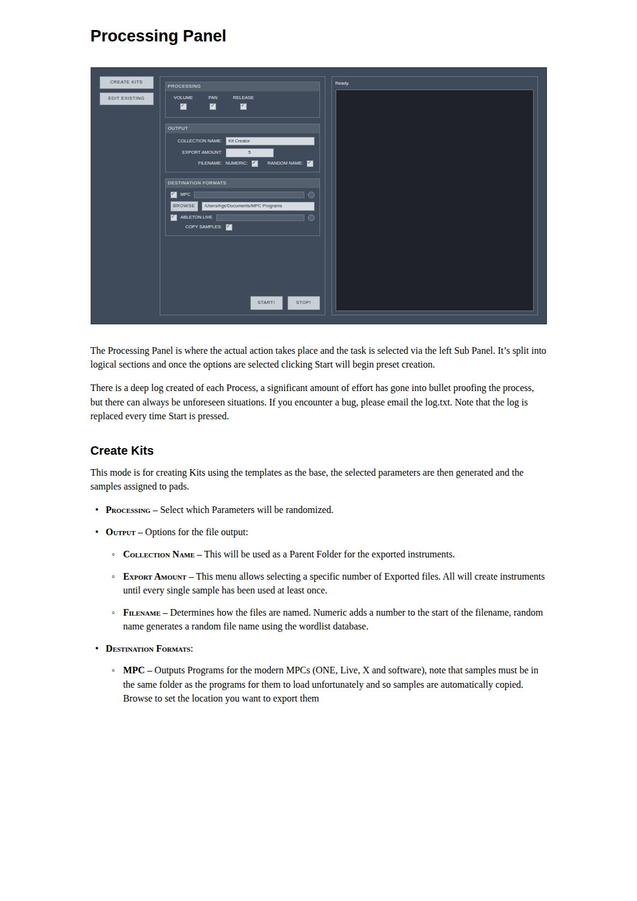Processing Panel
CREATE KITS
EDIT EXISTING
PROCESSING
VOLUME
PAN
RELEASE
OUTPUT
COLLECTION NAME: Kit Creator
EXPORT AMOUNT: 5
FILENAME: NUMERIC: RANDOM NAME:
DESTINATION FORMATS
MPC
BROWSE /Users/hgs/Documents/MPC Programs
ABLETON LIVE
COPY SAMPLES:
START!
STOP!
Ready.
The Processing Panel is where the actual action takes place and the task is selected via the left Sub Panel. It’s split into logical sections and once the options are selected clicking Start will begin preset creation.
There is a deep log created of each Process, a significant amount of effort has gone into bullet proofing the process, but there can always be unforeseen situations. If you encounter a bug, please email the log.txt. Note that the log is replaced every time Start is pressed.
Create Kits
This mode is for creating Kits using the templates as the base, the selected parameters are then generated and the samples assigned to pads.
Processing – Select which Parameters will be randomized.
Output – Options for the file output:
Collection Name – This will be used as a Parent Folder for the exported instruments.
Export Amount – This menu allows selecting a specific number of Exported files. All will create instruments until every single sample has been used at least once.
Filename – Determines how the files are named. Numeric adds a number to the start of the filename, random name generates a random file name using the wordlist database.
Destination Formats:
MPC – Outputs Programs for the modern MPCs (ONE, Live, X and software), note that samples must be in the same folder as the programs for them to load unfortunately and so samples are automatically copied. Browse to set the location you want to export them